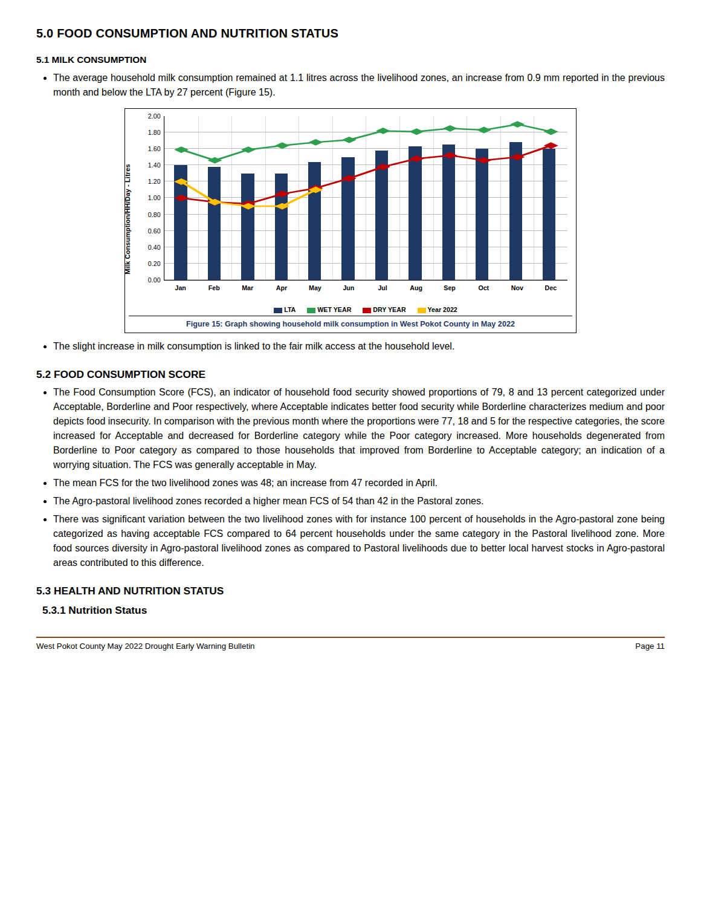5.0 FOOD CONSUMPTION AND NUTRITION STATUS
5.1 MILK CONSUMPTION
The average household milk consumption remained at 1.1 litres across the livelihood zones, an increase from 0.9 mm reported in the previous month and below the LTA by 27 percent (Figure 15).
Milk Consumption/HH/Day - Litres
2.00
1.80
1.60
1.40
1.20
1.00
0.80
0.60
0.40
0.20
0.00
Jan Feb Mar Apr May Jun Jul Aug Sep Oct Nov Dec
LTA WET YEAR DRY YEAR Year 2022
Figure 15: Graph showing household milk consumption in West Pokot County in May 2022
The slight increase in milk consumption is linked to the fair milk access at the household level.
5.2 FOOD CONSUMPTION SCORE
The Food Consumption Score (FCS), an indicator of household food security showed proportions of 79, 8 and 13 percent categorized under Acceptable, Borderline and Poor respectively, where Acceptable indicates better food security while Borderline characterizes medium and poor depicts food insecurity. In comparison with the previous month where the proportions were 77, 18 and 5 for the respective categories, the score increased for Acceptable and decreased for Borderline category while the Poor category increased. More households degenerated from Borderline to Poor category as compared to those households that improved from Borderline to Acceptable category; an indication of a worrying situation. The FCS was generally acceptable in May.
The mean FCS for the two livelihood zones was 48; an increase from 47 recorded in April.
The Agro-pastoral livelihood zones recorded a higher mean FCS of 54 than 42 in the Pastoral zones.
There was significant variation between the two livelihood zones with for instance 100 percent of households in the Agro-pastoral zone being categorized as having acceptable FCS compared to 64 percent households under the same category in the Pastoral livelihood zone. More food sources diversity in Agro-pastoral livelihood zones as compared to Pastoral livelihoods due to better local harvest stocks in Agro-pastoral areas contributed to this difference.
5.3 HEALTH AND NUTRITION STATUS
5.3.1 Nutrition Status
West Pokot County May 2022 Drought Early Warning Bulletin Page 11